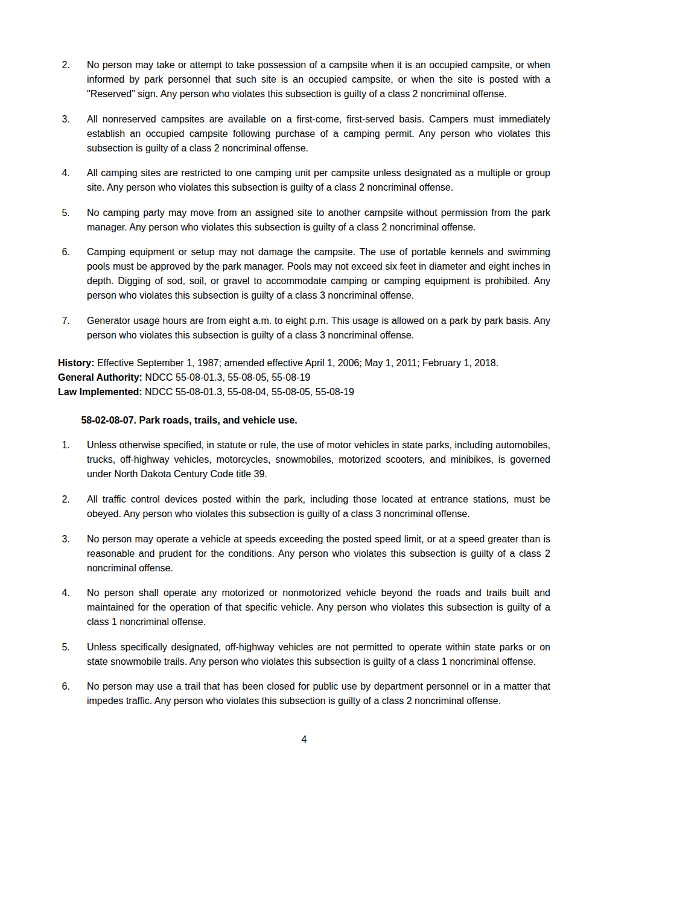2. No person may take or attempt to take possession of a campsite when it is an occupied campsite, or when informed by park personnel that such site is an occupied campsite, or when the site is posted with a "Reserved" sign. Any person who violates this subsection is guilty of a class 2 noncriminal offense.
3. All nonreserved campsites are available on a first-come, first-served basis. Campers must immediately establish an occupied campsite following purchase of a camping permit. Any person who violates this subsection is guilty of a class 2 noncriminal offense.
4. All camping sites are restricted to one camping unit per campsite unless designated as a multiple or group site. Any person who violates this subsection is guilty of a class 2 noncriminal offense.
5. No camping party may move from an assigned site to another campsite without permission from the park manager. Any person who violates this subsection is guilty of a class 2 noncriminal offense.
6. Camping equipment or setup may not damage the campsite. The use of portable kennels and swimming pools must be approved by the park manager. Pools may not exceed six feet in diameter and eight inches in depth. Digging of sod, soil, or gravel to accommodate camping or camping equipment is prohibited. Any person who violates this subsection is guilty of a class 3 noncriminal offense.
7. Generator usage hours are from eight a.m. to eight p.m. This usage is allowed on a park by park basis. Any person who violates this subsection is guilty of a class 3 noncriminal offense.
History: Effective September 1, 1987; amended effective April 1, 2006; May 1, 2011; February 1, 2018.
General Authority: NDCC 55-08-01.3, 55-08-05, 55-08-19
Law Implemented: NDCC 55-08-01.3, 55-08-04, 55-08-05, 55-08-19
58-02-08-07. Park roads, trails, and vehicle use.
1. Unless otherwise specified, in statute or rule, the use of motor vehicles in state parks, including automobiles, trucks, off-highway vehicles, motorcycles, snowmobiles, motorized scooters, and minibikes, is governed under North Dakota Century Code title 39.
2. All traffic control devices posted within the park, including those located at entrance stations, must be obeyed. Any person who violates this subsection is guilty of a class 3 noncriminal offense.
3. No person may operate a vehicle at speeds exceeding the posted speed limit, or at a speed greater than is reasonable and prudent for the conditions. Any person who violates this subsection is guilty of a class 2 noncriminal offense.
4. No person shall operate any motorized or nonmotorized vehicle beyond the roads and trails built and maintained for the operation of that specific vehicle. Any person who violates this subsection is guilty of a class 1 noncriminal offense.
5. Unless specifically designated, off-highway vehicles are not permitted to operate within state parks or on state snowmobile trails. Any person who violates this subsection is guilty of a class 1 noncriminal offense.
6. No person may use a trail that has been closed for public use by department personnel or in a matter that impedes traffic. Any person who violates this subsection is guilty of a class 2 noncriminal offense.
4